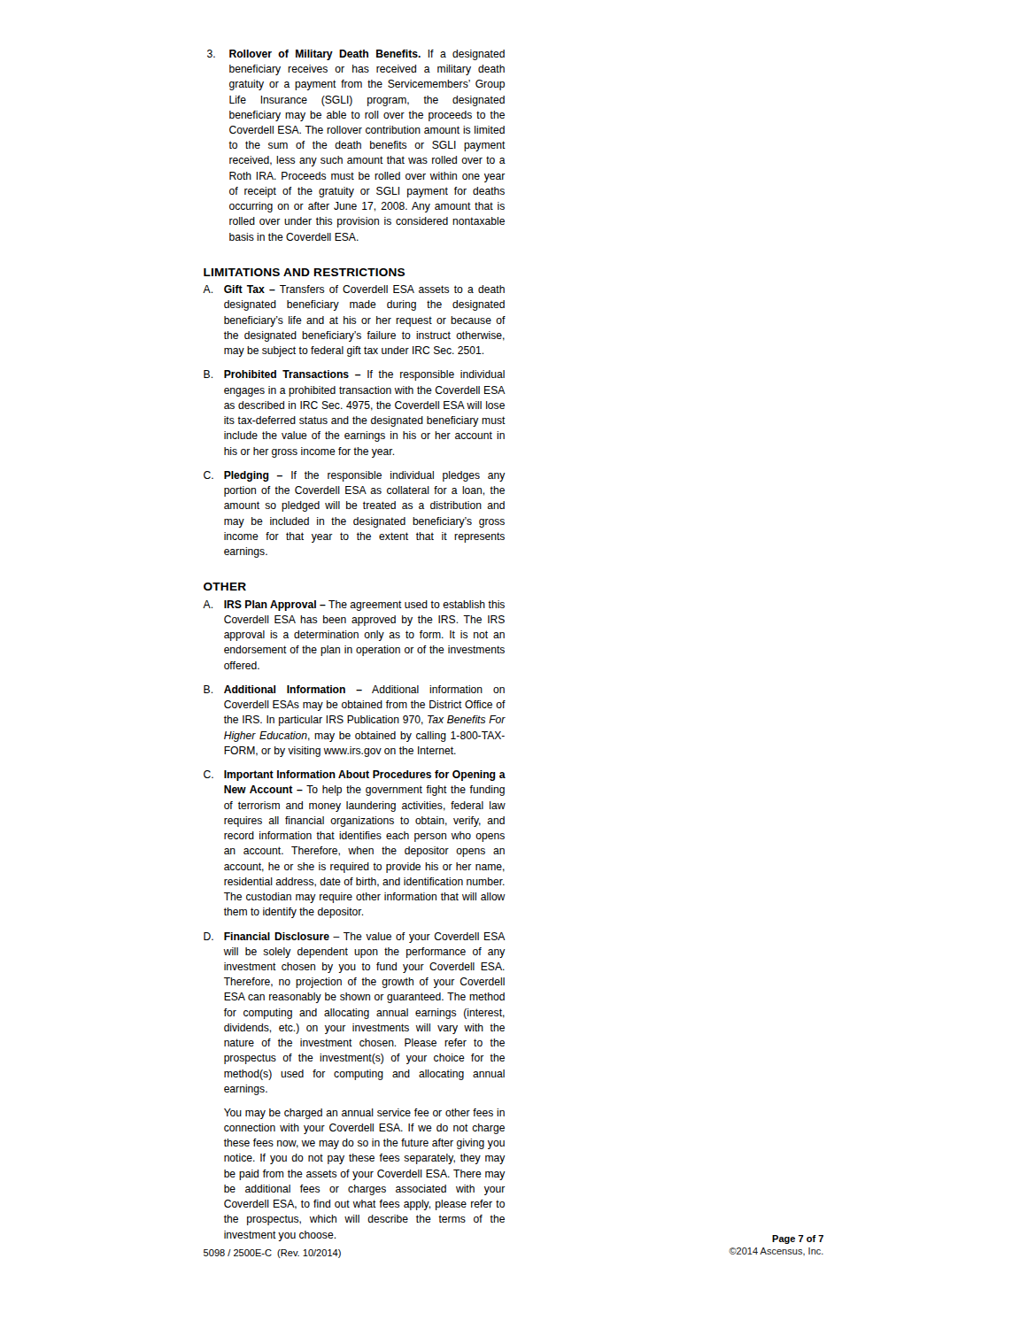3. Rollover of Military Death Benefits. If a designated beneficiary receives or has received a military death gratuity or a payment from the Servicemembers’ Group Life Insurance (SGLI) program, the designated beneficiary may be able to roll over the proceeds to the Coverdell ESA. The rollover contribution amount is limited to the sum of the death benefits or SGLI payment received, less any such amount that was rolled over to a Roth IRA. Proceeds must be rolled over within one year of receipt of the gratuity or SGLI payment for deaths occurring on or after June 17, 2008. Any amount that is rolled over under this provision is considered nontaxable basis in the Coverdell ESA.
LIMITATIONS AND RESTRICTIONS
A. Gift Tax – Transfers of Coverdell ESA assets to a death designated beneficiary made during the designated beneficiary’s life and at his or her request or because of the designated beneficiary’s failure to instruct otherwise, may be subject to federal gift tax under IRC Sec. 2501.
B. Prohibited Transactions – If the responsible individual engages in a prohibited transaction with the Coverdell ESA as described in IRC Sec. 4975, the Coverdell ESA will lose its tax-deferred status and the designated beneficiary must include the value of the earnings in his or her account in his or her gross income for the year.
C. Pledging – If the responsible individual pledges any portion of the Coverdell ESA as collateral for a loan, the amount so pledged will be treated as a distribution and may be included in the designated beneficiary’s gross income for that year to the extent that it represents earnings.
OTHER
A. IRS Plan Approval – The agreement used to establish this Coverdell ESA has been approved by the IRS. The IRS approval is a determination only as to form. It is not an endorsement of the plan in operation or of the investments offered.
B. Additional Information – Additional information on Coverdell ESAs may be obtained from the District Office of the IRS. In particular IRS Publication 970, Tax Benefits For Higher Education, may be obtained by calling 1-800-TAX-FORM, or by visiting www.irs.gov on the Internet.
C. Important Information About Procedures for Opening a New Account – To help the government fight the funding of terrorism and money laundering activities, federal law requires all financial organizations to obtain, verify, and record information that identifies each person who opens an account. Therefore, when the depositor opens an account, he or she is required to provide his or her name, residential address, date of birth, and identification number. The custodian may require other information that will allow them to identify the depositor.
D.
Financial Disclosure – The value of your Coverdell ESA will be solely dependent upon the performance of any investment chosen by you to fund your Coverdell ESA. Therefore, no projection of the growth of your Coverdell ESA can reasonably be shown or guaranteed. The method for computing and allocating annual earnings (interest, dividends, etc.) on your investments will vary with the nature of the investment chosen. Please refer to the prospectus of the investment(s) of your choice for the method(s) used for computing and allocating annual earnings.
You may be charged an annual service fee or other fees in connection with your Coverdell ESA. If we do not charge these fees now, we may do so in the future after giving you notice. If you do not pay these fees separately, they may be paid from the assets of your Coverdell ESA. There may be additional fees or charges associated with your Coverdell ESA, to find out what fees apply, please refer to the prospectus, which will describe the terms of the investment you choose.
5098 / 2500E-C (Rev. 10/2014)
Page 7 of 7
©2014 Ascensus, Inc.